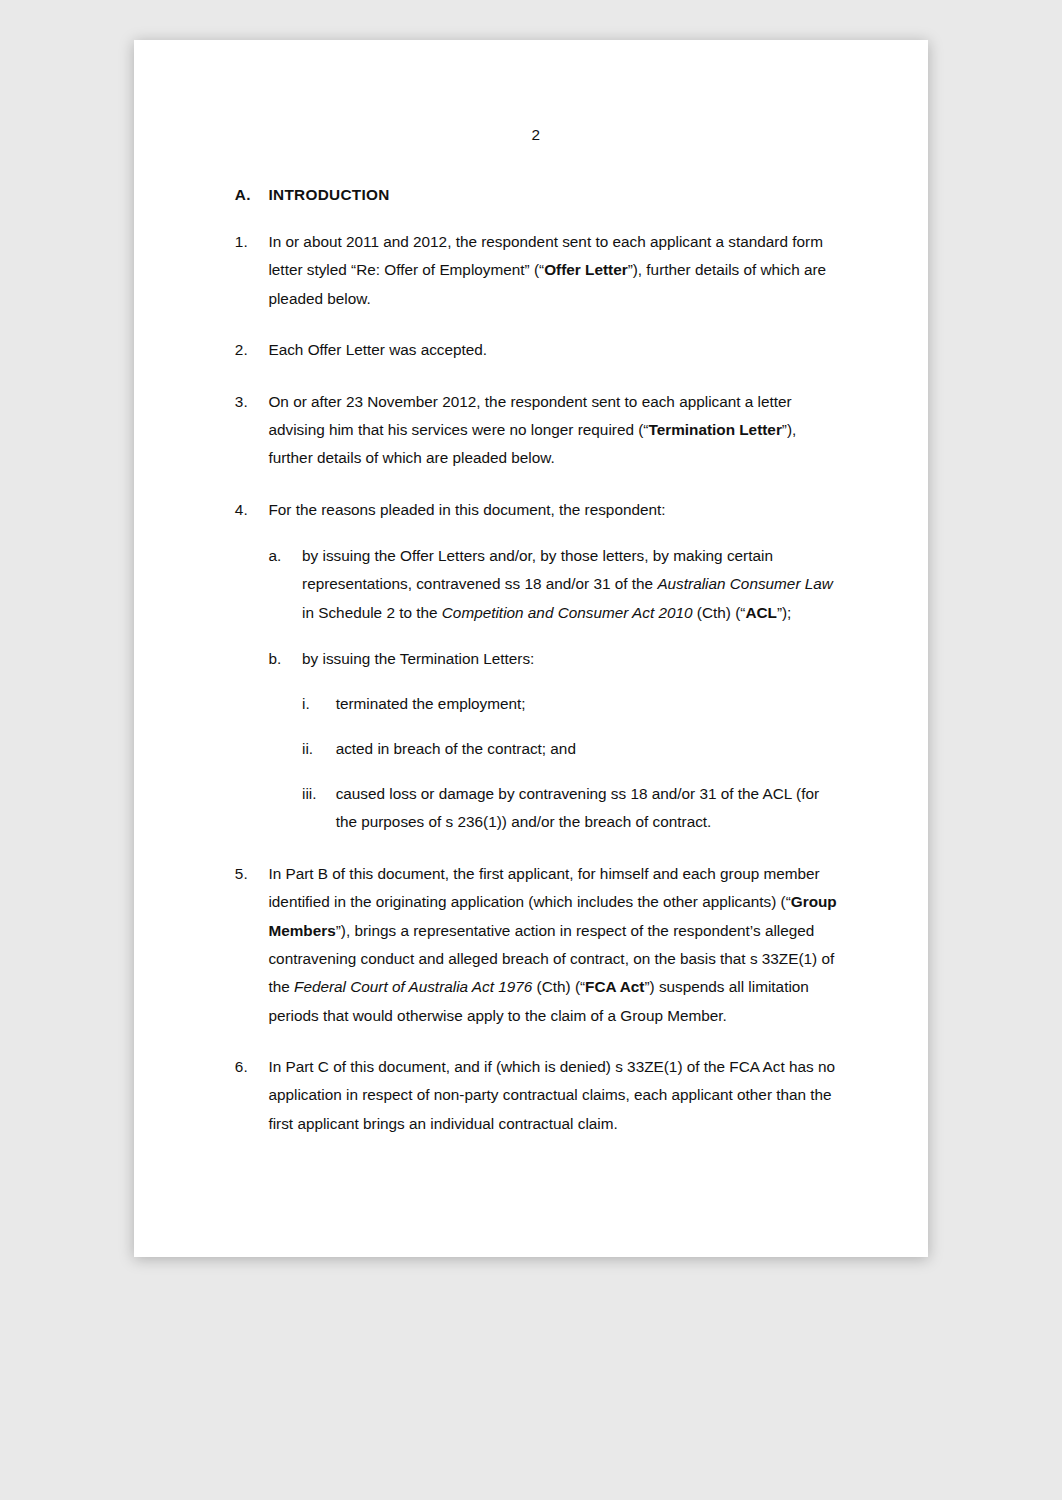2
A. Introduction
In or about 2011 and 2012, the respondent sent to each applicant a standard form letter styled “Re: Offer of Employment” (“Offer Letter”), further details of which are pleaded below.
Each Offer Letter was accepted.
On or after 23 November 2012, the respondent sent to each applicant a letter advising him that his services were no longer required (“Termination Letter”), further details of which are pleaded below.
For the reasons pleaded in this document, the respondent:
by issuing the Offer Letters and/or, by those letters, by making certain representations, contravened ss 18 and/or 31 of the Australian Consumer Law in Schedule 2 to the Competition and Consumer Act 2010 (Cth) (“ACL”);
by issuing the Termination Letters:
terminated the employment;
acted in breach of the contract; and
caused loss or damage by contravening ss 18 and/or 31 of the ACL (for the purposes of s 236(1)) and/or the breach of contract.
In Part B of this document, the first applicant, for himself and each group member identified in the originating application (which includes the other applicants) (“Group Members”), brings a representative action in respect of the respondent’s alleged contravening conduct and alleged breach of contract, on the basis that s 33ZE(1) of the Federal Court of Australia Act 1976 (Cth) (“FCA Act”) suspends all limitation periods that would otherwise apply to the claim of a Group Member.
In Part C of this document, and if (which is denied) s 33ZE(1) of the FCA Act has no application in respect of non-party contractual claims, each applicant other than the first applicant brings an individual contractual claim.